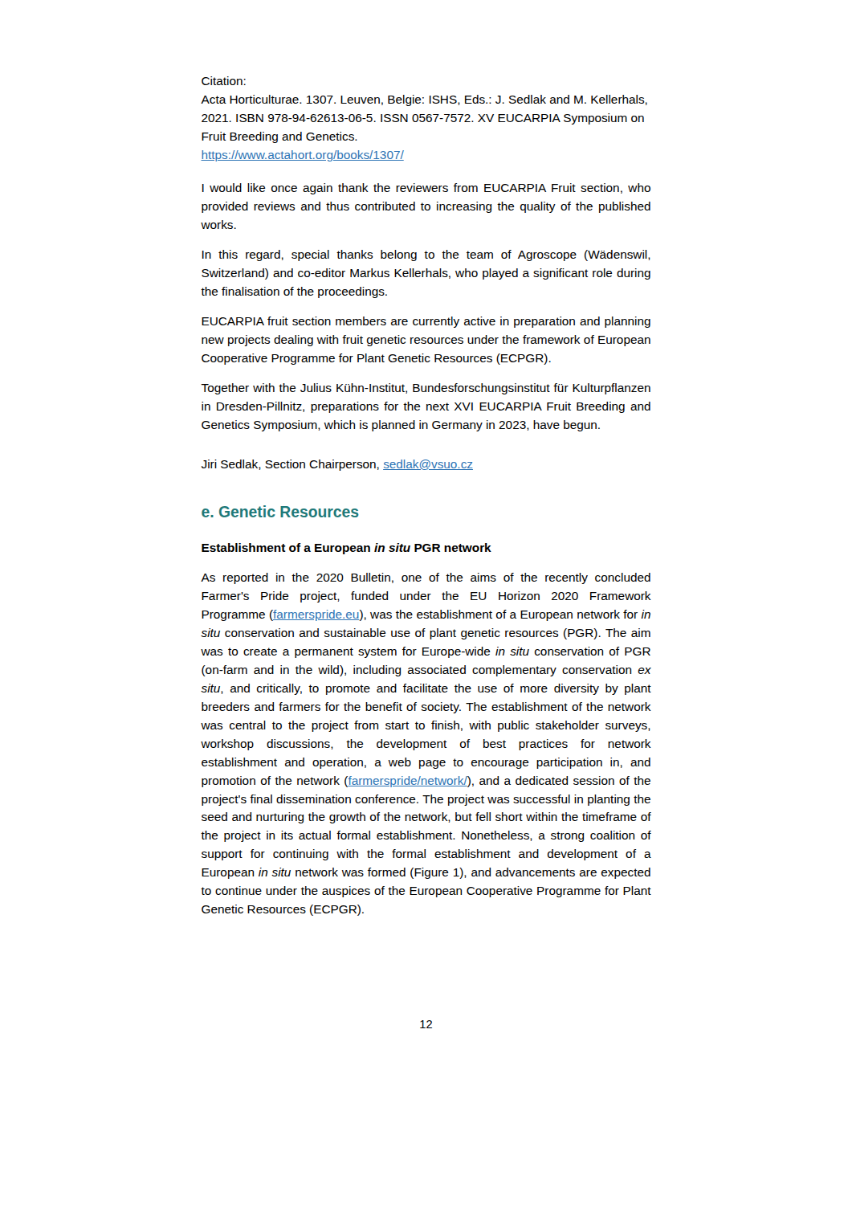Citation:
Acta Horticulturae. 1307. Leuven, Belgie: ISHS, Eds.: J. Sedlak and M. Kellerhals, 2021. ISBN 978-94-62613-06-5. ISSN 0567-7572. XV EUCARPIA Symposium on Fruit Breeding and Genetics.
https://www.actahort.org/books/1307/
I would like once again thank the reviewers from EUCARPIA Fruit section, who provided reviews and thus contributed to increasing the quality of the published works.
In this regard, special thanks belong to the team of Agroscope (Wädenswil, Switzerland) and co-editor Markus Kellerhals, who played a significant role during the finalisation of the proceedings.
EUCARPIA fruit section members are currently active in preparation and planning new projects dealing with fruit genetic resources under the framework of European Cooperative Programme for Plant Genetic Resources (ECPGR).
Together with the Julius Kühn-Institut, Bundesforschungsinstitut für Kulturpflanzen in Dresden-Pillnitz, preparations for the next XVI EUCARPIA Fruit Breeding and Genetics Symposium, which is planned in Germany in 2023, have begun.
Jiri Sedlak, Section Chairperson, sedlak@vsuo.cz
e. Genetic Resources
Establishment of a European in situ PGR network
As reported in the 2020 Bulletin, one of the aims of the recently concluded Farmer's Pride project, funded under the EU Horizon 2020 Framework Programme (farmerspride.eu), was the establishment of a European network for in situ conservation and sustainable use of plant genetic resources (PGR). The aim was to create a permanent system for Europe-wide in situ conservation of PGR (on-farm and in the wild), including associated complementary conservation ex situ, and critically, to promote and facilitate the use of more diversity by plant breeders and farmers for the benefit of society. The establishment of the network was central to the project from start to finish, with public stakeholder surveys, workshop discussions, the development of best practices for network establishment and operation, a web page to encourage participation in, and promotion of the network (farmerspride/network/), and a dedicated session of the project's final dissemination conference. The project was successful in planting the seed and nurturing the growth of the network, but fell short within the timeframe of the project in its actual formal establishment. Nonetheless, a strong coalition of support for continuing with the formal establishment and development of a European in situ network was formed (Figure 1), and advancements are expected to continue under the auspices of the European Cooperative Programme for Plant Genetic Resources (ECPGR).
12